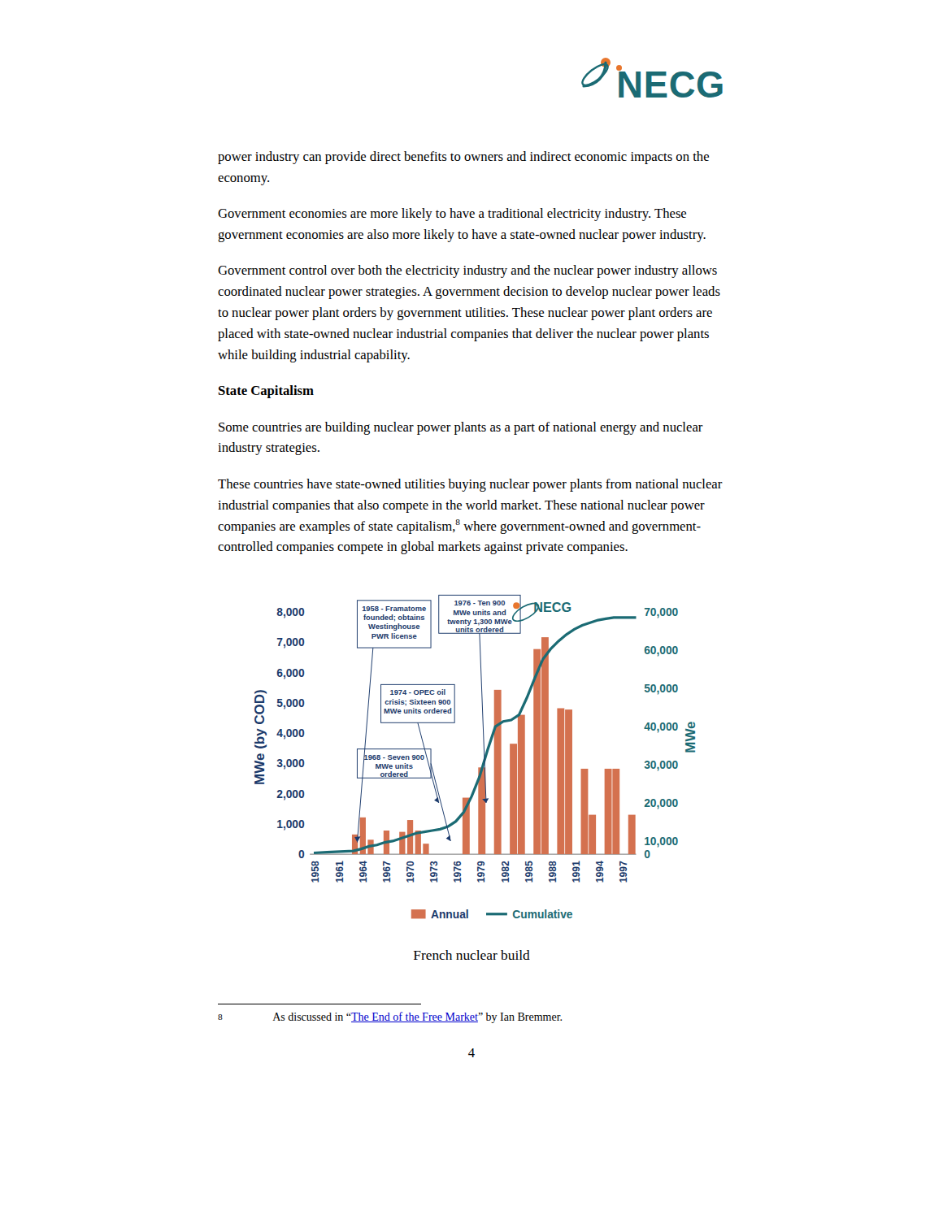NECG
power industry can provide direct benefits to owners and indirect economic impacts on the economy.
Government economies are more likely to have a traditional electricity industry. These government economies are also more likely to have a state-owned nuclear power industry.
Government control over both the electricity industry and the nuclear power industry allows coordinated nuclear power strategies. A government decision to develop nuclear power leads to nuclear power plant orders by government utilities. These nuclear power plant orders are placed with state-owned nuclear industrial companies that deliver the nuclear power plants while building industrial capability.
State Capitalism
Some countries are building nuclear power plants as a part of national energy and nuclear industry strategies.
These countries have state-owned utilities buying nuclear power plants from national nuclear industrial companies that also compete in the world market. These national nuclear power companies are examples of state capitalism,8 where government-owned and government-controlled companies compete in global markets against private companies.
8,000 7,000 6,000 5,000 4,000 3,000 2,000 1,000 0 70,000 60,000 50,000 40,000 30,000 20,000 10,000 0 MWe (by COD) MWe 1958 - Framatome founded; obtains Westinghouse PWR license 1976 - Ten 900 MWe units and twenty 1,300 MWe units ordered 1974 - OPEC oil crisis; Sixteen 900 MWe units ordered 1968 - Seven 900 MWe units ordered NECG 1958 1961 1964 1967 1970 1973 1976 1979 1982 1985 1988 1991 1994 1997 Annual Cumulative
French nuclear build
8
As discussed in “The End of the Free Market” by Ian Bremmer.
4